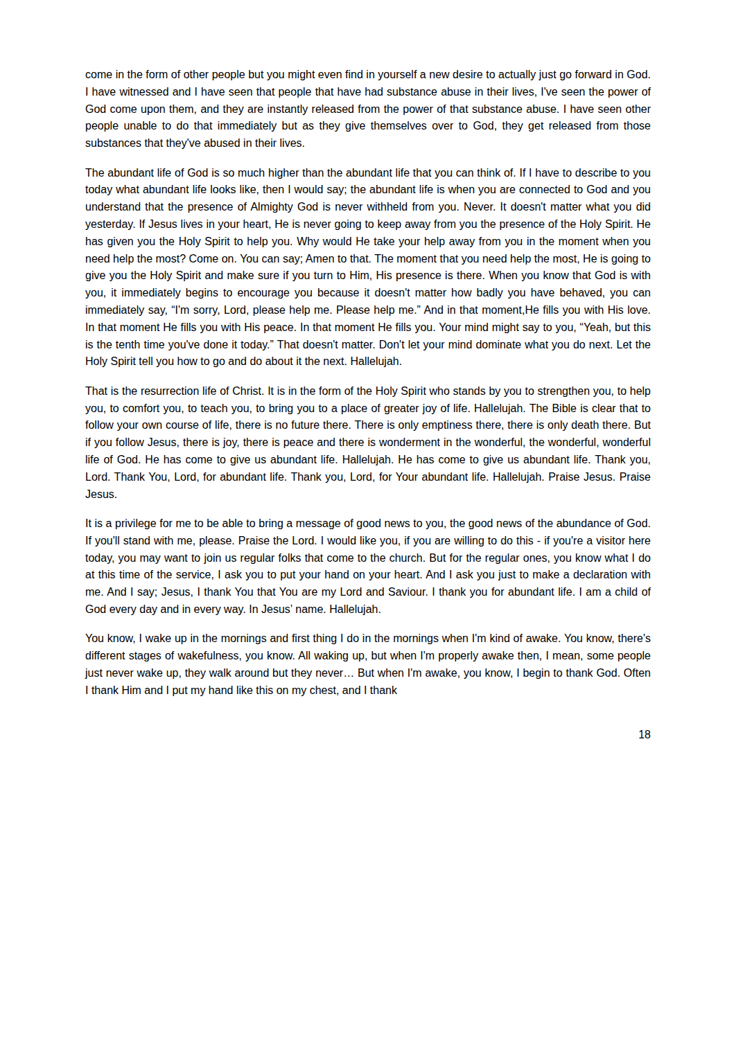come in the form of other people but you might even find in yourself a new desire to actually just go forward in God. I have witnessed and I have seen that people that have had substance abuse in their lives, I've seen the power of God come upon them, and they are instantly released from the power of that substance abuse. I have seen other people unable to do that immediately but as they give themselves over to God, they get released from those substances that they've abused in their lives.
The abundant life of God is so much higher than the abundant life that you can think of. If I have to describe to you today what abundant life looks like, then I would say; the abundant life is when you are connected to God and you understand that the presence of Almighty God is never withheld from you. Never. It doesn't matter what you did yesterday. If Jesus lives in your heart, He is never going to keep away from you the presence of the Holy Spirit. He has given you the Holy Spirit to help you. Why would He take your help away from you in the moment when you need help the most? Come on. You can say; Amen to that. The moment that you need help the most, He is going to give you the Holy Spirit and make sure if you turn to Him, His presence is there. When you know that God is with you, it immediately begins to encourage you because it doesn't matter how badly you have behaved, you can immediately say, “I'm sorry, Lord, please help me. Please help me.” And in that moment,He fills you with His love. In that moment He fills you with His peace. In that moment He fills you. Your mind might say to you, “Yeah, but this is the tenth time you've done it today.” That doesn't matter. Don't let your mind dominate what you do next. Let the Holy Spirit tell you how to go and do about it the next. Hallelujah.
That is the resurrection life of Christ. It is in the form of the Holy Spirit who stands by you to strengthen you, to help you, to comfort you, to teach you, to bring you to a place of greater joy of life. Hallelujah. The Bible is clear that to follow your own course of life, there is no future there. There is only emptiness there, there is only death there. But if you follow Jesus, there is joy, there is peace and there is wonderment in the wonderful, the wonderful, wonderful life of God. He has come to give us abundant life. Hallelujah. He has come to give us abundant life. Thank you, Lord. Thank You, Lord, for abundant life. Thank you, Lord, for Your abundant life. Hallelujah. Praise Jesus. Praise Jesus.
It is a privilege for me to be able to bring a message of good news to you, the good news of the abundance of God. If you'll stand with me, please. Praise the Lord. I would like you, if you are willing to do this - if you're a visitor here today, you may want to join us regular folks that come to the church. But for the regular ones, you know what I do at this time of the service, I ask you to put your hand on your heart. And I ask you just to make a declaration with me. And I say; Jesus, I thank You that You are my Lord and Saviour. I thank you for abundant life. I am a child of God every day and in every way. In Jesus’ name. Hallelujah.
You know, I wake up in the mornings and first thing I do in the mornings when I'm kind of awake. You know, there's different stages of wakefulness, you know. All waking up, but when I'm properly awake then, I mean, some people just never wake up, they walk around but they never… But when I'm awake, you know, I begin to thank God. Often I thank Him and I put my hand like this on my chest, and I thank
18